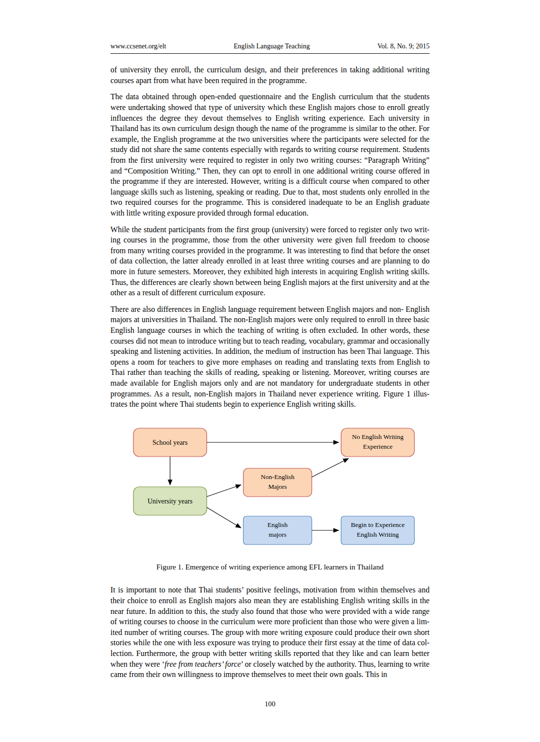www.ccsenet.org/elt
English Language Teaching
Vol. 8, No. 9; 2015
of university they enroll, the curriculum design, and their preferences in taking additional writing courses apart from what have been required in the programme.
The data obtained through open-ended questionnaire and the English curriculum that the students were undertaking showed that type of university which these English majors chose to enroll greatly influences the degree they devout themselves to English writing experience. Each university in Thailand has its own curriculum design though the name of the programme is similar to the other. For example, the English programme at the two universities where the participants were selected for the study did not share the same contents especially with regards to writing course requirement. Students from the first university were required to register in only two writing courses: “Paragraph Writing” and “Composition Writing.” Then, they can opt to enroll in one additional writing course offered in the programme if they are interested. However, writing is a difficult course when compared to other language skills such as listening, speaking or reading. Due to that, most students only enrolled in the two required courses for the programme. This is considered inadequate to be an English graduate with little writing exposure provided through formal education.
While the student participants from the first group (university) were forced to register only two writing courses in the programme, those from the other university were given full freedom to choose from many writing courses provided in the programme. It was interesting to find that before the onset of data collection, the latter already enrolled in at least three writing courses and are planning to do more in future semesters. Moreover, they exhibited high interests in acquiring English writing skills. Thus, the differences are clearly shown between being English majors at the first university and at the other as a result of different curriculum exposure.
There are also differences in English language requirement between English majors and non- English majors at universities in Thailand. The non-English majors were only required to enroll in three basic English language courses in which the teaching of writing is often excluded. In other words, these courses did not mean to introduce writing but to teach reading, vocabulary, grammar and occasionally speaking and listening activities. In addition, the medium of instruction has been Thai language. This opens a room for teachers to give more emphases on reading and translating texts from English to Thai rather than teaching the skills of reading, speaking or listening. Moreover, writing courses are made available for English majors only and are not mandatory for undergraduate students in other programmes. As a result, non-English majors in Thailand never experience writing. Figure 1 illustrates the point where Thai students begin to experience English writing skills.
School years University years Non-English Majors English majors No English Writing Experience Begin to Experience English Writing
Figure 1. Emergence of writing experience among EFL learners in Thailand
It is important to note that Thai students’ positive feelings, motivation from within themselves and their choice to enroll as English majors also mean they are establishing English writing skills in the near future. In addition to this, the study also found that those who were provided with a wide range of writing courses to choose in the curriculum were more proficient than those who were given a limited number of writing courses. The group with more writing exposure could produce their own short stories while the one with less exposure was trying to produce their first essay at the time of data collection. Furthermore, the group with better writing skills reported that they like and can learn better when they were ‘free from teachers’ force’ or closely watched by the authority. Thus, learning to write came from their own willingness to improve themselves to meet their own goals. This in
100